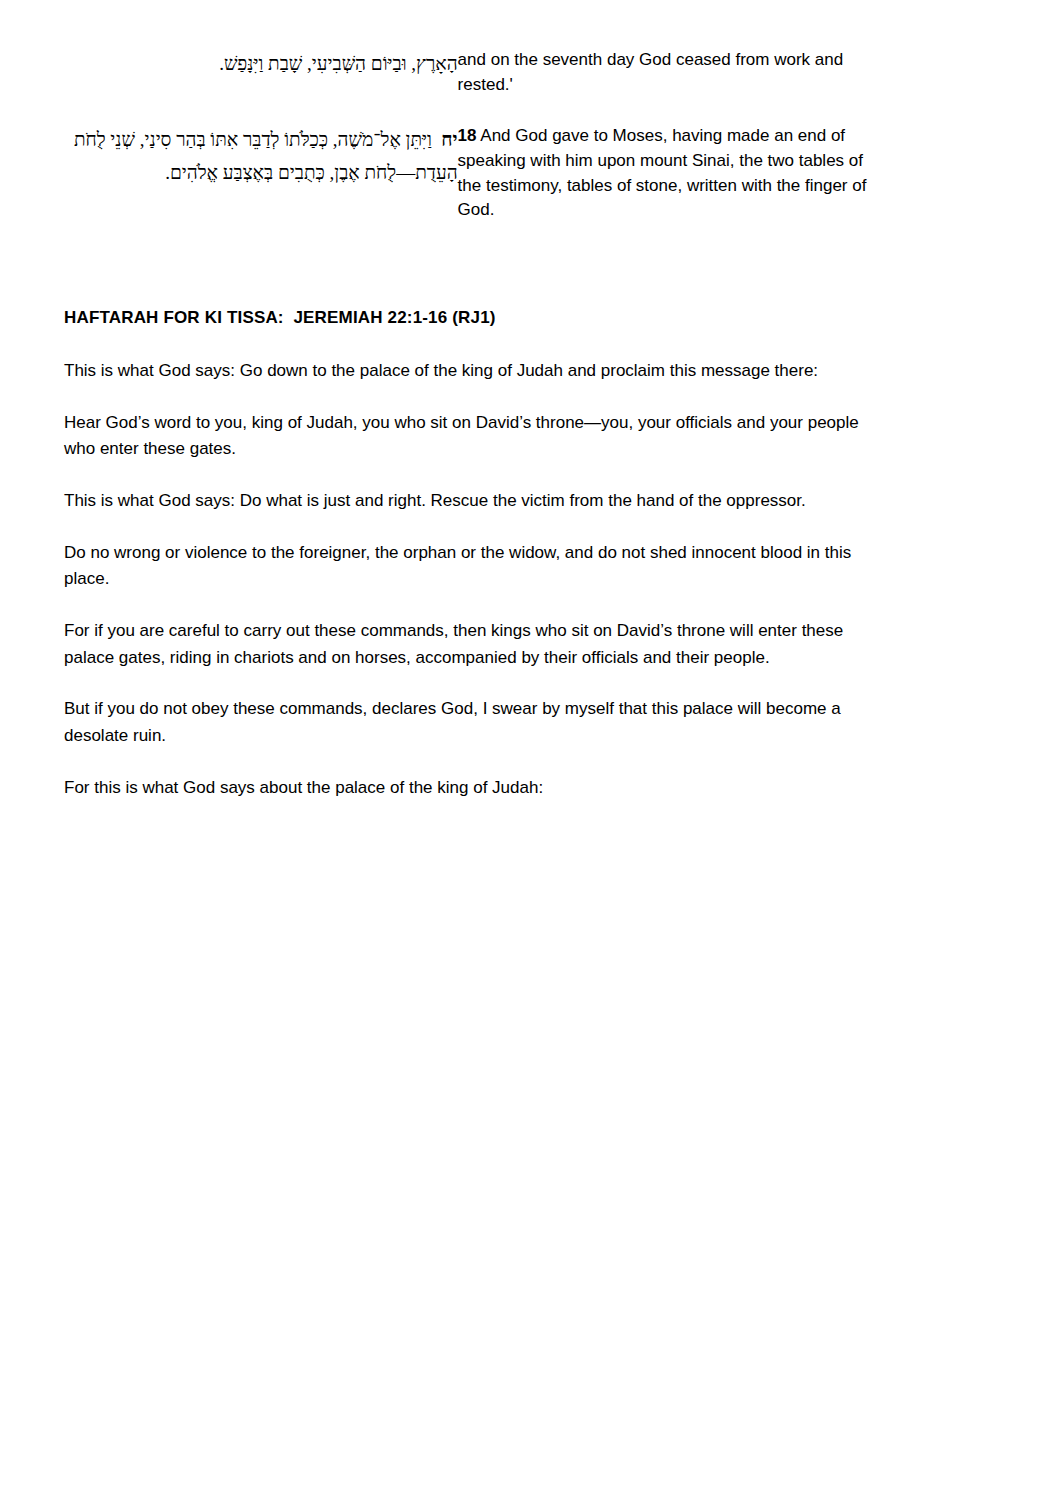| הָאָרֶץ, וּבַיּוֹם הַשְּׁבִיעִי, שָׁבַת וַיִּנָּפַשׁ. | and on the seventh day God ceased from work and rested.' |
| יח וַיִּתֵּן אֶל־מֹשֶׁה, כְּכַלֹּתוֹ לְדַבֵּר אִתּוֹ בְּהַר סִינַי, שְׁנֵי לֻחֹת הָעֵדֻת—לֻחֹת אֶבֶן, כְּתֻבִים בְּאֶצְבַּע אֱלֹהִים. | 18 And God gave to Moses, having made an end of speaking with him upon mount Sinai, the two tables of the testimony, tables of stone, written with the finger of God. |
HAFTARAH FOR KI TISSA: JEREMIAH 22:1-16 (RJ1)
This is what God says: Go down to the palace of the king of Judah and proclaim this message there:
Hear God’s word to you, king of Judah, you who sit on David’s throne—you, your officials and your people who enter these gates.
This is what God says: Do what is just and right. Rescue the victim from the hand of the oppressor.
Do no wrong or violence to the foreigner, the orphan or the widow, and do not shed innocent blood in this place.
For if you are careful to carry out these commands, then kings who sit on David’s throne will enter these palace gates, riding in chariots and on horses, accompanied by their officials and their people.
But if you do not obey these commands, declares God, I swear by myself that this palace will become a desolate ruin.
For this is what God says about the palace of the king of Judah: